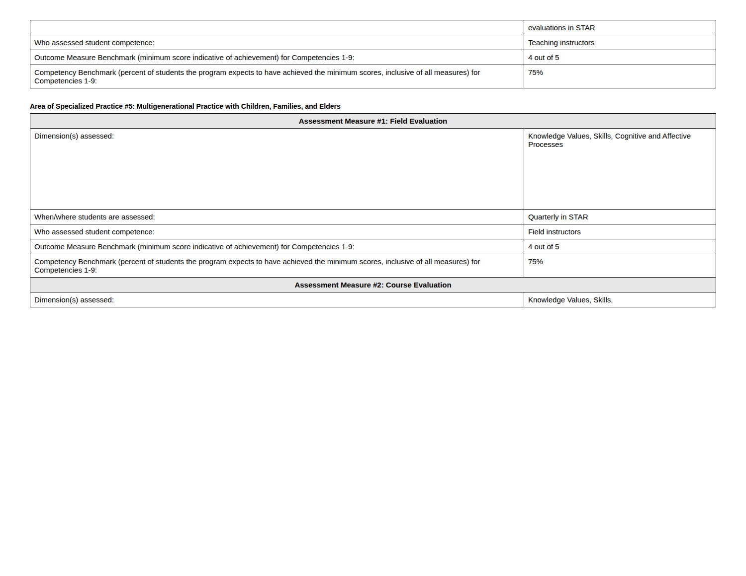| | evaluations in STAR |
| Who assessed student competence: | Teaching instructors |
| Outcome Measure Benchmark (minimum score indicative of achievement) for Competencies 1-9: | 4 out of 5 |
| Competency Benchmark (percent of students the program expects to have achieved the minimum scores, inclusive of all measures) for Competencies 1-9: | 75% |
Area of Specialized Practice #5: Multigenerational Practice with Children, Families, and Elders
| Assessment Measure #1: Field Evaluation |
| Dimension(s) assessed: | Knowledge Values, Skills, Cognitive and Affective Processes |
| When/where students are assessed: | Quarterly in STAR |
| Who assessed student competence: | Field instructors |
| Outcome Measure Benchmark (minimum score indicative of achievement) for Competencies 1-9: | 4 out of 5 |
| Competency Benchmark (percent of students the program expects to have achieved the minimum scores, inclusive of all measures) for Competencies 1-9: | 75% |
| Assessment Measure #2: Course Evaluation |
| Dimension(s) assessed: | Knowledge Values, Skills, |